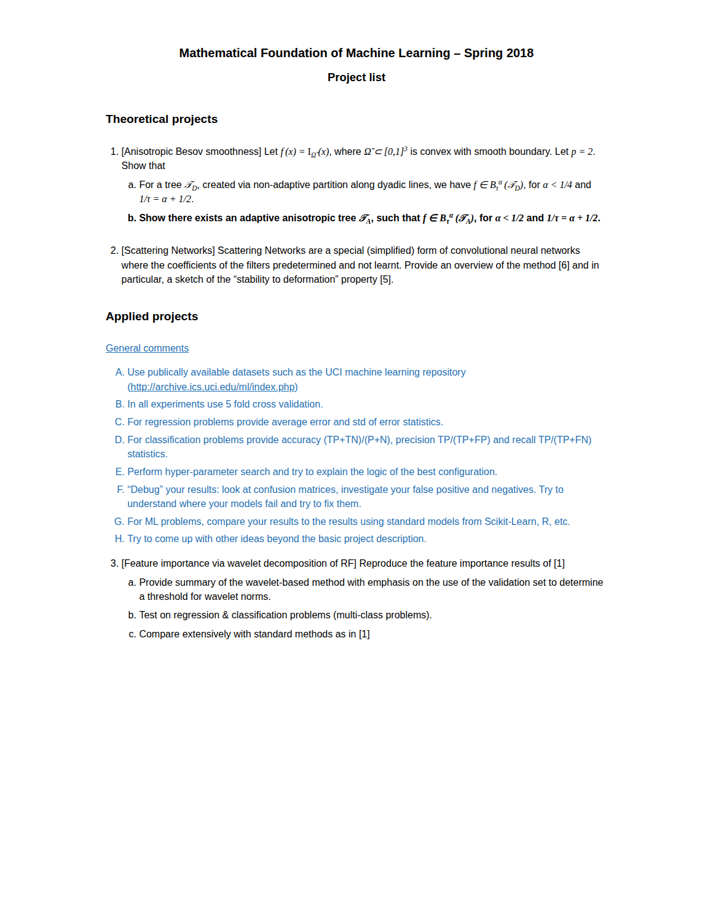Mathematical Foundation of Machine Learning – Spring 2018
Project list
Theoretical projects
[Anisotropic Besov smoothness] Let f (x) = IΩ̃ (x), where Ω̃ ⊂ [0,1]3 is convex with smooth boundary. Let p = 2. Show that
For a tree 𝒯D, created via non-adaptive partition along dyadic lines, we have f ∈ Bτα (𝒯D), for α < 1/4 and 1/τ = α + 1/2.
Show there exists an adaptive anisotropic tree 𝒯A, such that f ∈ Bτα (𝒯A), for α < 1/2 and 1/τ = α + 1/2.
[Scattering Networks] Scattering Networks are a special (simplified) form of convolutional neural networks where the coefficients of the filters predetermined and not learnt. Provide an overview of the method [6] and in particular, a sketch of the “stability to deformation” property [5].
Applied projects
General comments
Use publically available datasets such as the UCI machine learning repository (http://archive.ics.uci.edu/ml/index.php)
In all experiments use 5 fold cross validation.
For regression problems provide average error and std of error statistics.
For classification problems provide accuracy (TP+TN)/(P+N), precision TP/(TP+FP) and recall TP/(TP+FN) statistics.
Perform hyper-parameter search and try to explain the logic of the best configuration.
“Debug” your results: look at confusion matrices, investigate your false positive and negatives. Try to understand where your models fail and try to fix them.
For ML problems, compare your results to the results using standard models from Scikit-Learn, R, etc.
Try to come up with other ideas beyond the basic project description.
[Feature importance via wavelet decomposition of RF] Reproduce the feature importance results of [1]
Provide summary of the wavelet-based method with emphasis on the use of the validation set to determine a threshold for wavelet norms.
Test on regression & classification problems (multi-class problems).
Compare extensively with standard methods as in [1]